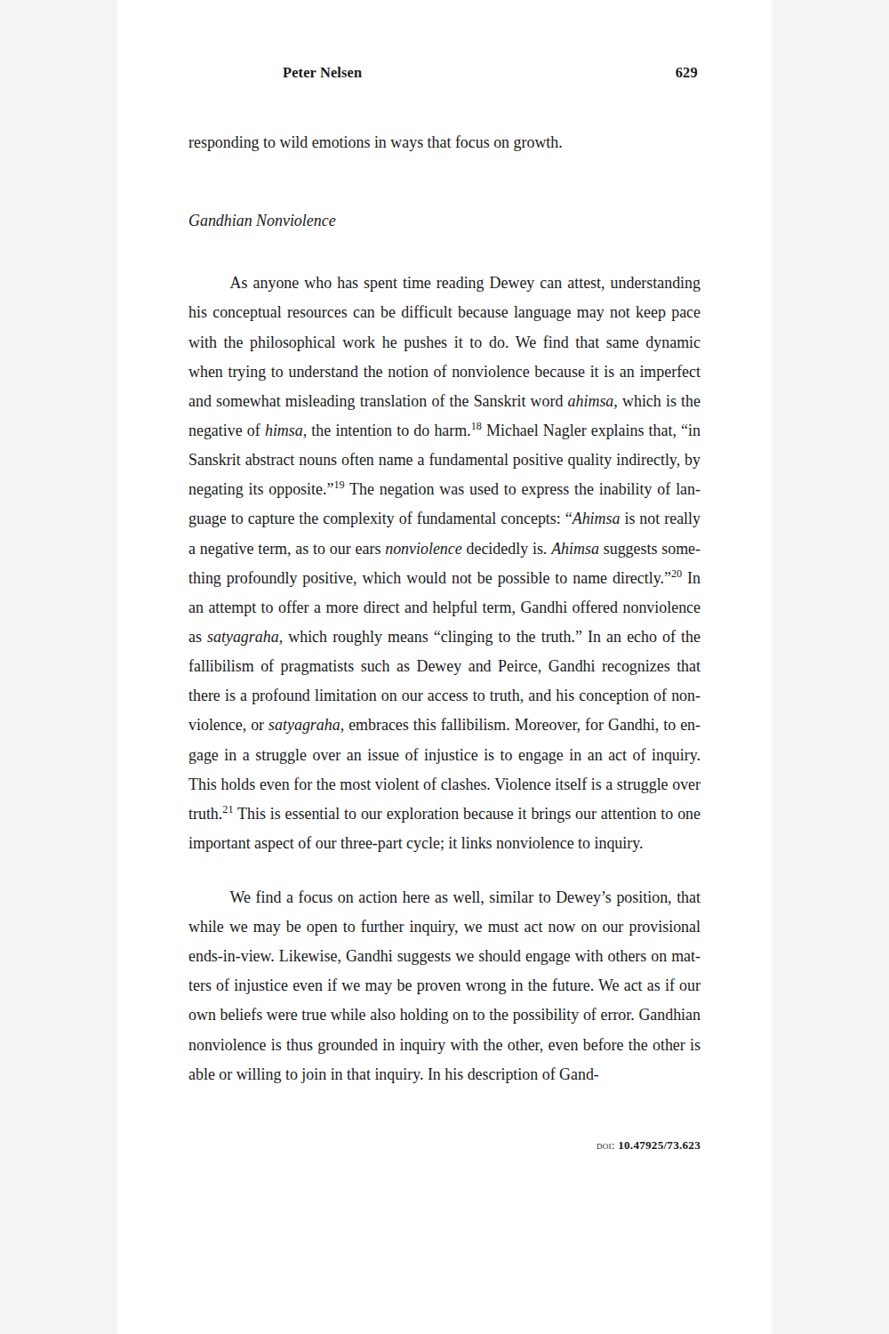Peter Nelsen 629
responding to wild emotions in ways that focus on growth.
Gandhian Nonviolence
As anyone who has spent time reading Dewey can attest, understanding his conceptual resources can be difficult because language may not keep pace with the philosophical work he pushes it to do. We find that same dynamic when trying to understand the notion of nonviolence because it is an imperfect and somewhat misleading translation of the Sanskrit word ahimsa, which is the negative of himsa, the intention to do harm.18 Michael Nagler explains that, “in Sanskrit abstract nouns often name a fundamental positive quality indirectly, by negating its opposite.”19 The negation was used to express the inability of language to capture the complexity of fundamental concepts: “Ahimsa is not really a negative term, as to our ears nonviolence decidedly is. Ahimsa suggests something profoundly positive, which would not be possible to name directly.”20 In an attempt to offer a more direct and helpful term, Gandhi offered nonviolence as satyagraha, which roughly means “clinging to the truth.” In an echo of the fallibilism of pragmatists such as Dewey and Peirce, Gandhi recognizes that there is a profound limitation on our access to truth, and his conception of nonviolence, or satyagraha, embraces this fallibilism. Moreover, for Gandhi, to engage in a struggle over an issue of injustice is to engage in an act of inquiry. This holds even for the most violent of clashes. Violence itself is a struggle over truth.21 This is essential to our exploration because it brings our attention to one important aspect of our three-part cycle; it links nonviolence to inquiry.
We find a focus on action here as well, similar to Dewey’s position, that while we may be open to further inquiry, we must act now on our provisional ends-in-view. Likewise, Gandhi suggests we should engage with others on matters of injustice even if we may be proven wrong in the future. We act as if our own beliefs were true while also holding on to the possibility of error. Gandhian nonviolence is thus grounded in inquiry with the other, even before the other is able or willing to join in that inquiry. In his description of Gand-
doi: 10.47925/73.623